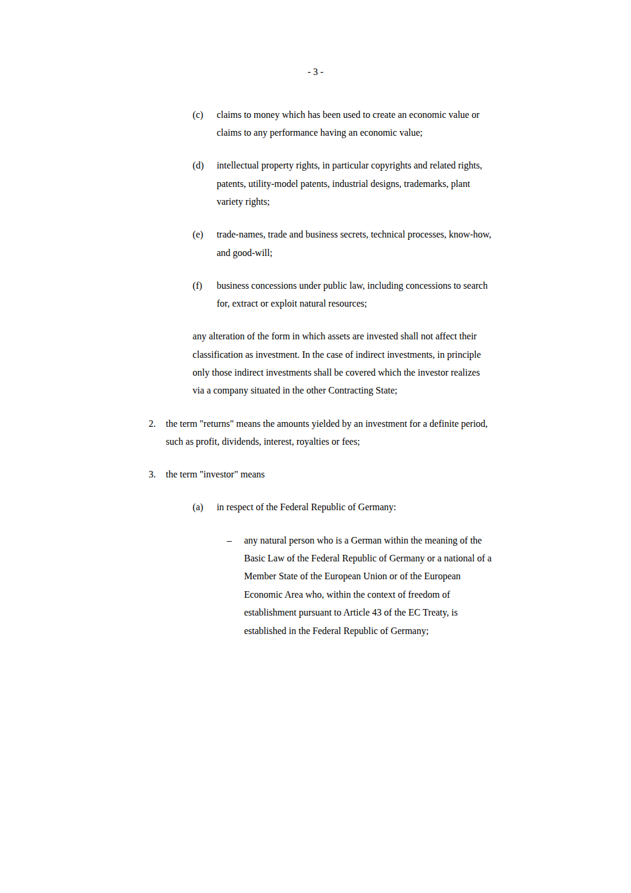- 3 -
(c)
claims to money which has been used to create an economic value or claims to any performance having an economic value;
(d)
intellectual property rights, in particular copyrights and related rights, patents, utility-model patents, industrial designs, trademarks, plant variety rights;
(e)
trade-names, trade and business secrets, technical processes, know-how, and good-will;
(f)
business concessions under public law, including concessions to search for, extract or exploit natural resources;
any alteration of the form in which assets are invested shall not affect their classification as investment. In the case of indirect investments, in principle only those indirect investments shall be covered which the investor realizes via a company situated in the other Contracting State;
2.
the term "returns" means the amounts yielded by an investment for a definite period, such as profit, dividends, interest, royalties or fees;
3.
the term "investor" means
(a)
in respect of the Federal Republic of Germany:
–
any natural person who is a German within the meaning of the Basic Law of the Federal Republic of Germany or a national of a Member State of the European Union or of the European Economic Area who, within the context of freedom of establishment pursuant to Article 43 of the EC Treaty, is established in the Federal Republic of Germany;